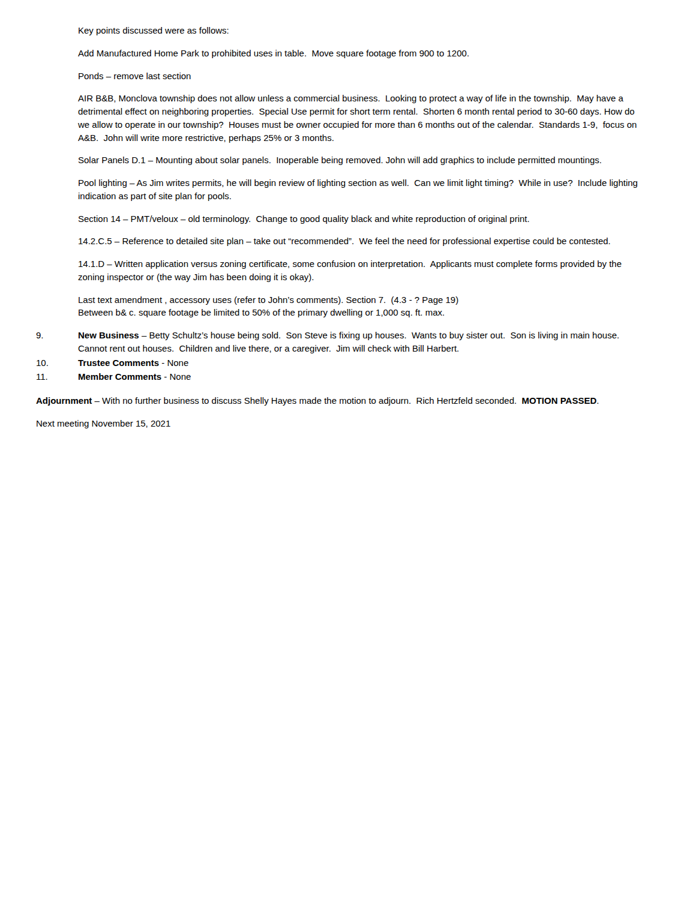Key points discussed were as follows:
Add Manufactured Home Park to prohibited uses in table. Move square footage from 900 to 1200.
Ponds – remove last section
AIR B&B, Monclova township does not allow unless a commercial business. Looking to protect a way of life in the township. May have a detrimental effect on neighboring properties. Special Use permit for short term rental. Shorten 6 month rental period to 30-60 days. How do we allow to operate in our township? Houses must be owner occupied for more than 6 months out of the calendar. Standards 1-9, focus on A&B. John will write more restrictive, perhaps 25% or 3 months.
Solar Panels D.1 – Mounting about solar panels. Inoperable being removed. John will add graphics to include permitted mountings.
Pool lighting – As Jim writes permits, he will begin review of lighting section as well. Can we limit light timing? While in use? Include lighting indication as part of site plan for pools.
Section 14 – PMT/veloux – old terminology. Change to good quality black and white reproduction of original print.
14.2.C.5 – Reference to detailed site plan – take out “recommended”. We feel the need for professional expertise could be contested.
14.1.D – Written application versus zoning certificate, some confusion on interpretation. Applicants must complete forms provided by the zoning inspector or (the way Jim has been doing it is okay).
Last text amendment , accessory uses (refer to John’s comments). Section 7. (4.3 - ? Page 19)
Between b& c. square footage be limited to 50% of the primary dwelling or 1,000 sq. ft. max.
9. New Business – Betty Schultz’s house being sold. Son Steve is fixing up houses. Wants to buy sister out. Son is living in main house. Cannot rent out houses. Children and live there, or a caregiver. Jim will check with Bill Harbert.
10. Trustee Comments - None
11. Member Comments - None
Adjournment – With no further business to discuss Shelly Hayes made the motion to adjourn. Rich Hertzfeld seconded. MOTION PASSED.
Next meeting November 15, 2021